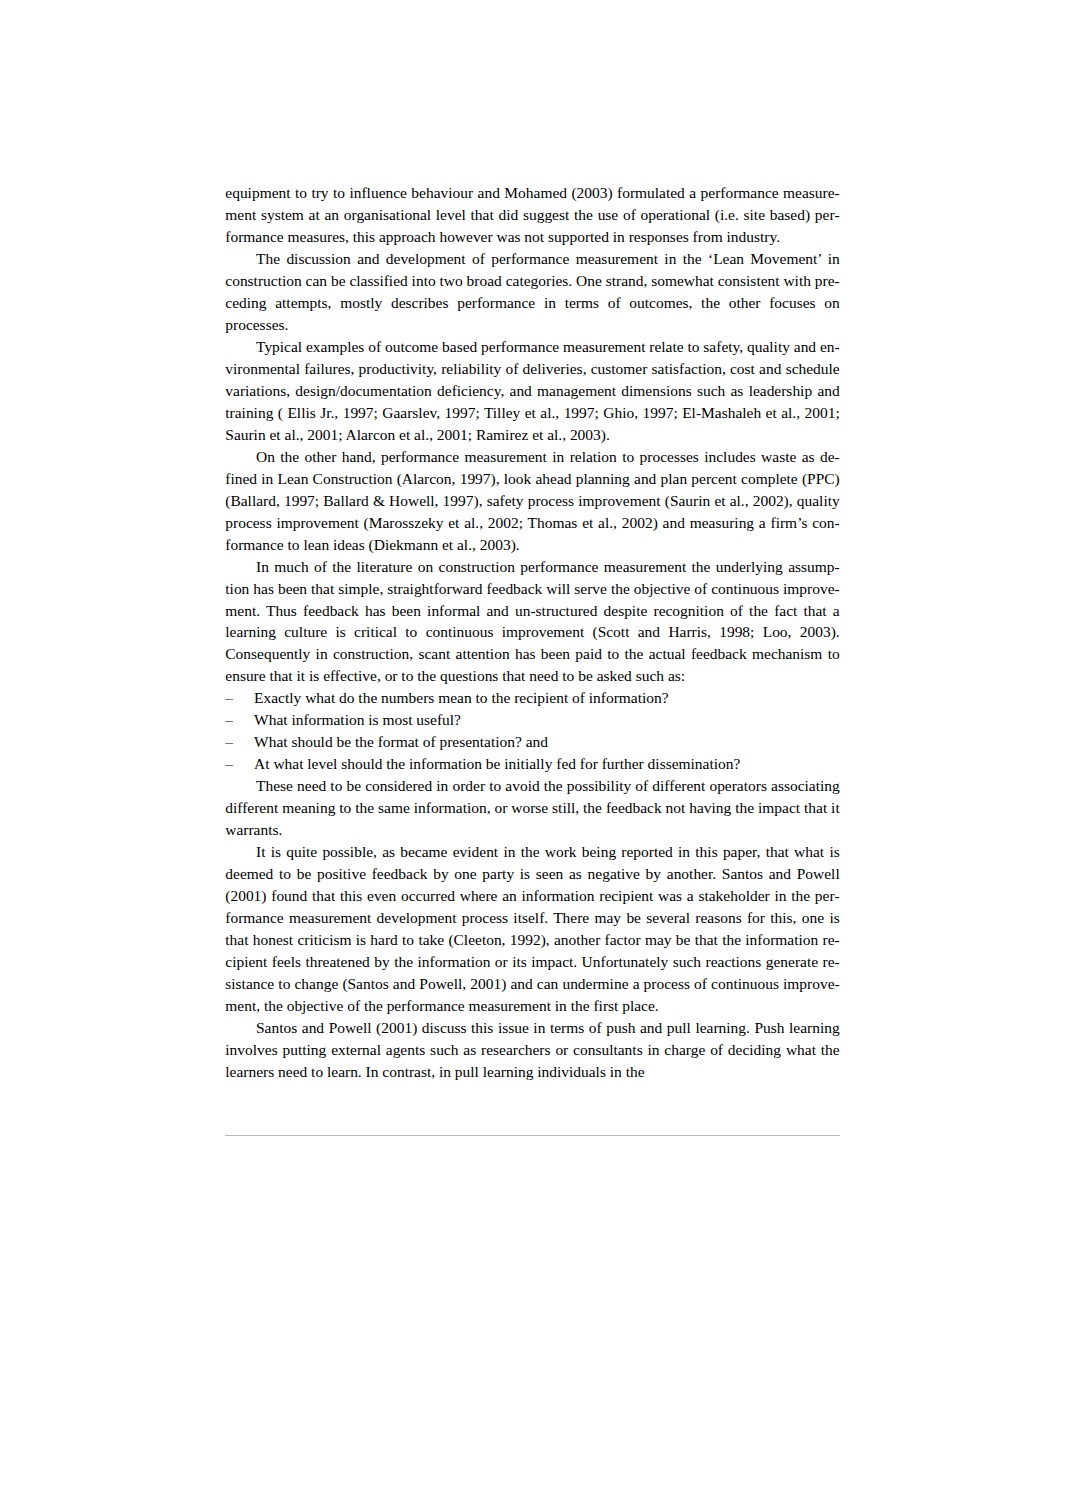equipment to try to influence behaviour and Mohamed (2003) formulated a performance measurement system at an organisational level that did suggest the use of operational (i.e. site based) performance measures, this approach however was not supported in responses from industry.
The discussion and development of performance measurement in the ‘Lean Movement’ in construction can be classified into two broad categories. One strand, somewhat consistent with preceding attempts, mostly describes performance in terms of outcomes, the other focuses on processes.
Typical examples of outcome based performance measurement relate to safety, quality and environmental failures, productivity, reliability of deliveries, customer satisfaction, cost and schedule variations, design/documentation deficiency, and management dimensions such as leadership and training ( Ellis Jr., 1997; Gaarslev, 1997; Tilley et al., 1997; Ghio, 1997; El-Mashaleh et al., 2001; Saurin et al., 2001; Alarcon et al., 2001; Ramirez et al., 2003).
On the other hand, performance measurement in relation to processes includes waste as defined in Lean Construction (Alarcon, 1997), look ahead planning and plan percent complete (PPC) (Ballard, 1997; Ballard & Howell, 1997), safety process improvement (Saurin et al., 2002), quality process improvement (Marosszeky et al., 2002; Thomas et al., 2002) and measuring a firm’s conformance to lean ideas (Diekmann et al., 2003).
In much of the literature on construction performance measurement the underlying assumption has been that simple, straightforward feedback will serve the objective of continuous improvement. Thus feedback has been informal and un-structured despite recognition of the fact that a learning culture is critical to continuous improvement (Scott and Harris, 1998; Loo, 2003). Consequently in construction, scant attention has been paid to the actual feedback mechanism to ensure that it is effective, or to the questions that need to be asked such as:
Exactly what do the numbers mean to the recipient of information?
What information is most useful?
What should be the format of presentation? and
At what level should the information be initially fed for further dissemination?
These need to be considered in order to avoid the possibility of different operators associating different meaning to the same information, or worse still, the feedback not having the impact that it warrants.
It is quite possible, as became evident in the work being reported in this paper, that what is deemed to be positive feedback by one party is seen as negative by another. Santos and Powell (2001) found that this even occurred where an information recipient was a stakeholder in the performance measurement development process itself. There may be several reasons for this, one is that honest criticism is hard to take (Cleeton, 1992), another factor may be that the information recipient feels threatened by the information or its impact. Unfortunately such reactions generate resistance to change (Santos and Powell, 2001) and can undermine a process of continuous improvement, the objective of the performance measurement in the first place.
Santos and Powell (2001) discuss this issue in terms of push and pull learning. Push learning involves putting external agents such as researchers or consultants in charge of deciding what the learners need to learn. In contrast, in pull learning individuals in the